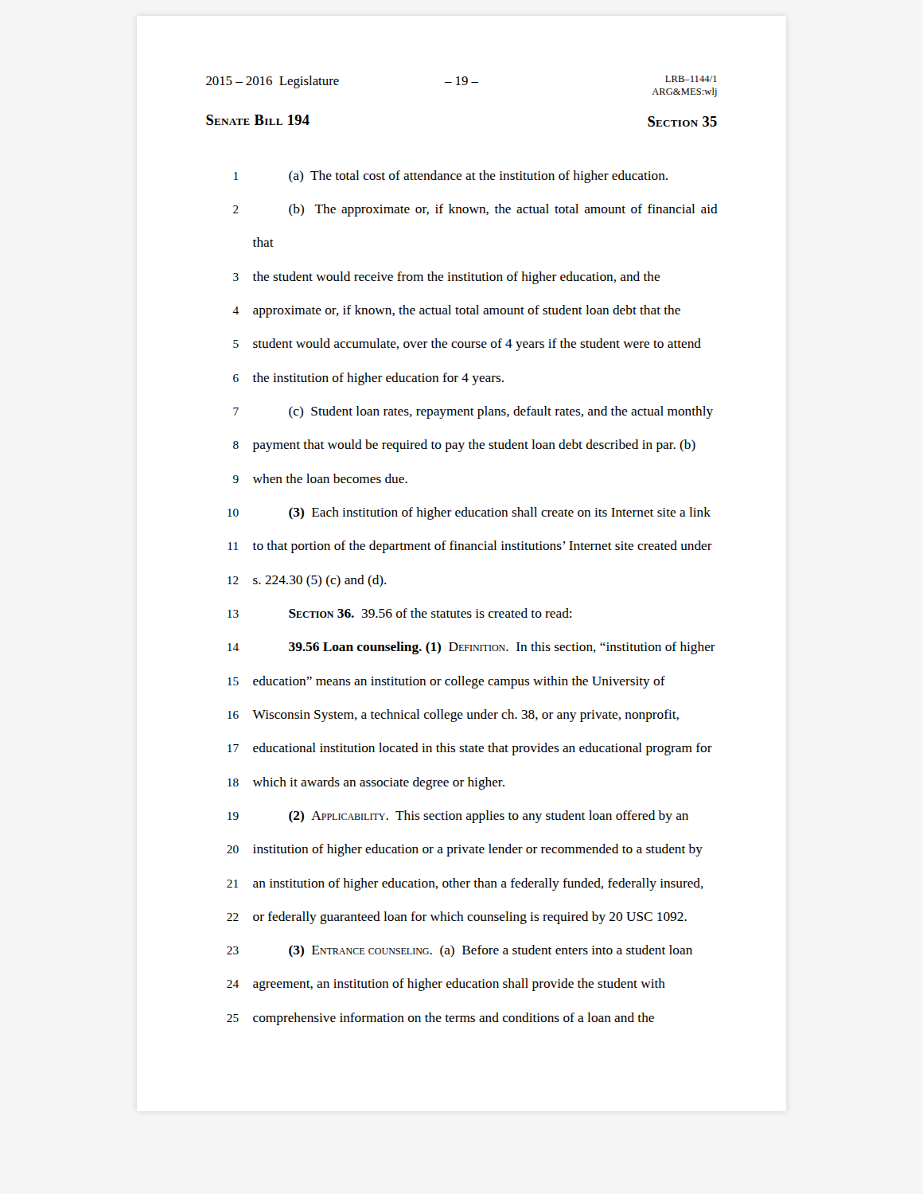2015 – 2016 Legislature Senate Bill 194
– 19 –
LRB–1144/1
ARG&MES:wlj Section 35
1
(a) The total cost of attendance at the institution of higher education.
2
(b) The approximate or, if known, the actual total amount of financial aid that
3
the student would receive from the institution of higher education, and the
4
approximate or, if known, the actual total amount of student loan debt that the
5
student would accumulate, over the course of 4 years if the student were to attend
6
the institution of higher education for 4 years.
7
(c) Student loan rates, repayment plans, default rates, and the actual monthly
8
payment that would be required to pay the student loan debt described in par. (b)
9
when the loan becomes due.
10
(3) Each institution of higher education shall create on its Internet site a link
11
to that portion of the department of financial institutions’ Internet site created under
12
s. 224.30 (5) (c) and (d).
13
Section 36. 39.56 of the statutes is created to read:
14
39.56 Loan counseling. (1) Definition. In this section, “institution of higher
15
education” means an institution or college campus within the University of
16
Wisconsin System, a technical college under ch. 38, or any private, nonprofit,
17
educational institution located in this state that provides an educational program for
18
which it awards an associate degree or higher.
19
(2) Applicability. This section applies to any student loan offered by an
20
institution of higher education or a private lender or recommended to a student by
21
an institution of higher education, other than a federally funded, federally insured,
22
or federally guaranteed loan for which counseling is required by 20 USC 1092.
23
(3) Entrance counseling. (a) Before a student enters into a student loan
24
agreement, an institution of higher education shall provide the student with
25
comprehensive information on the terms and conditions of a loan and the